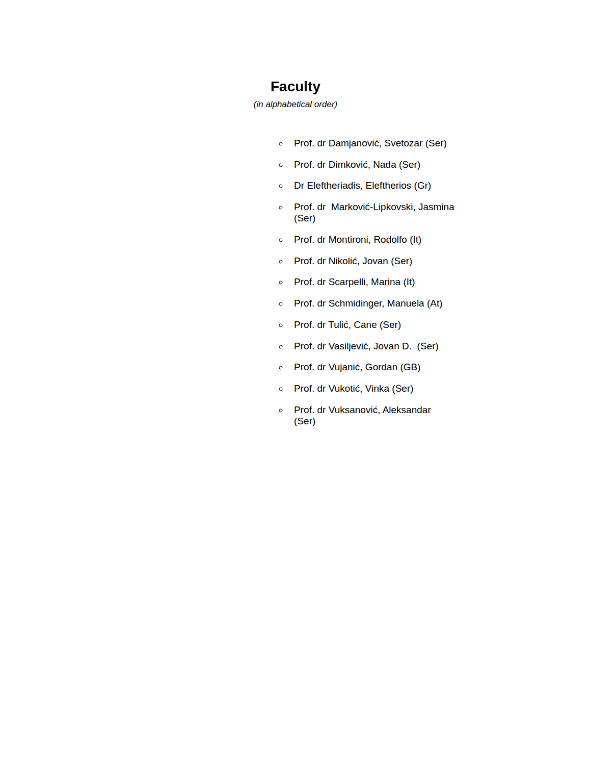Faculty
(in alphabetical order)
Prof. dr Damjanović, Svetozar (Ser)
Prof. dr Dimković, Nada (Ser)
Dr Eleftheriadis, Eleftherios (Gr)
Prof. dr Marković-Lipkovski, Jasmina (Ser)
Prof. dr Montironi, Rodolfo (It)
Prof. dr Nikolić, Jovan (Ser)
Prof. dr Scarpelli, Marina (It)
Prof. dr Schmidinger, Manuela (At)
Prof. dr Tulić, Cane (Ser)
Prof. dr Vasiljević, Jovan D. (Ser)
Prof. dr Vujanić, Gordan (GB)
Prof. dr Vukotić, Vinka (Ser)
Prof. dr Vuksanović, Aleksandar (Ser)